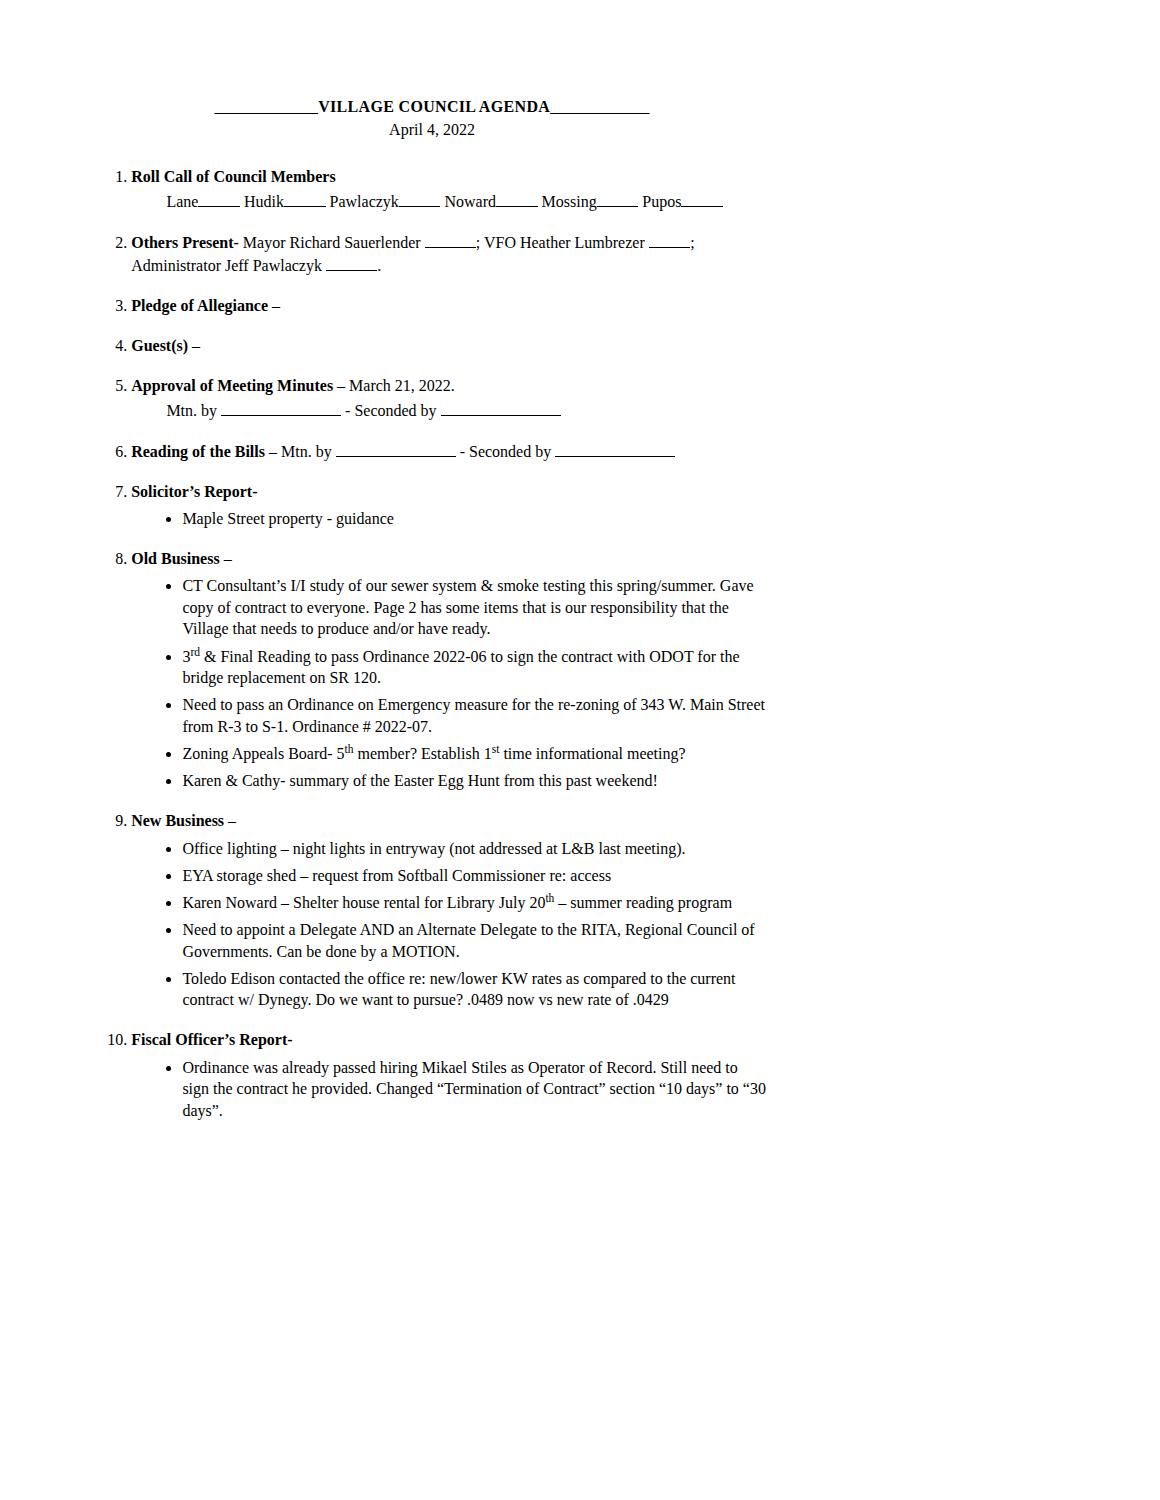VILLAGE COUNCIL AGENDA
April 4, 2022
Roll Call of Council Members Lane Hudik Pawlaczyk Noward Mossing Pupos
Others Present- Mayor Richard Sauerlender ; VFO Heather Lumbrezer ; Administrator Jeff Pawlaczyk .
Pledge of Allegiance –
Guest(s) –
Approval of Meeting Minutes – March 21, 2022. Mtn. by - Seconded by
Reading of the Bills – Mtn. by - Seconded by
Solicitor’s Report-
Maple Street property - guidance
Old Business –
CT Consultant’s I/I study of our sewer system & smoke testing this spring/summer. Gave copy of contract to everyone. Page 2 has some items that is our responsibility that the Village that needs to produce and/or have ready.
3rd & Final Reading to pass Ordinance 2022-06 to sign the contract with ODOT for the bridge replacement on SR 120.
Need to pass an Ordinance on Emergency measure for the re-zoning of 343 W. Main Street from R-3 to S-1. Ordinance # 2022-07.
Zoning Appeals Board- 5th member? Establish 1st time informational meeting?
Karen & Cathy- summary of the Easter Egg Hunt from this past weekend!
New Business –
Office lighting – night lights in entryway (not addressed at L&B last meeting).
EYA storage shed – request from Softball Commissioner re: access
Karen Noward – Shelter house rental for Library July 20th – summer reading program
Need to appoint a Delegate AND an Alternate Delegate to the RITA, Regional Council of Governments. Can be done by a MOTION.
Toledo Edison contacted the office re: new/lower KW rates as compared to the current contract w/ Dynegy. Do we want to pursue? .0489 now vs new rate of .0429
Fiscal Officer’s Report-
Ordinance was already passed hiring Mikael Stiles as Operator of Record. Still need to sign the contract he provided. Changed “Termination of Contract” section “10 days” to “30 days”.